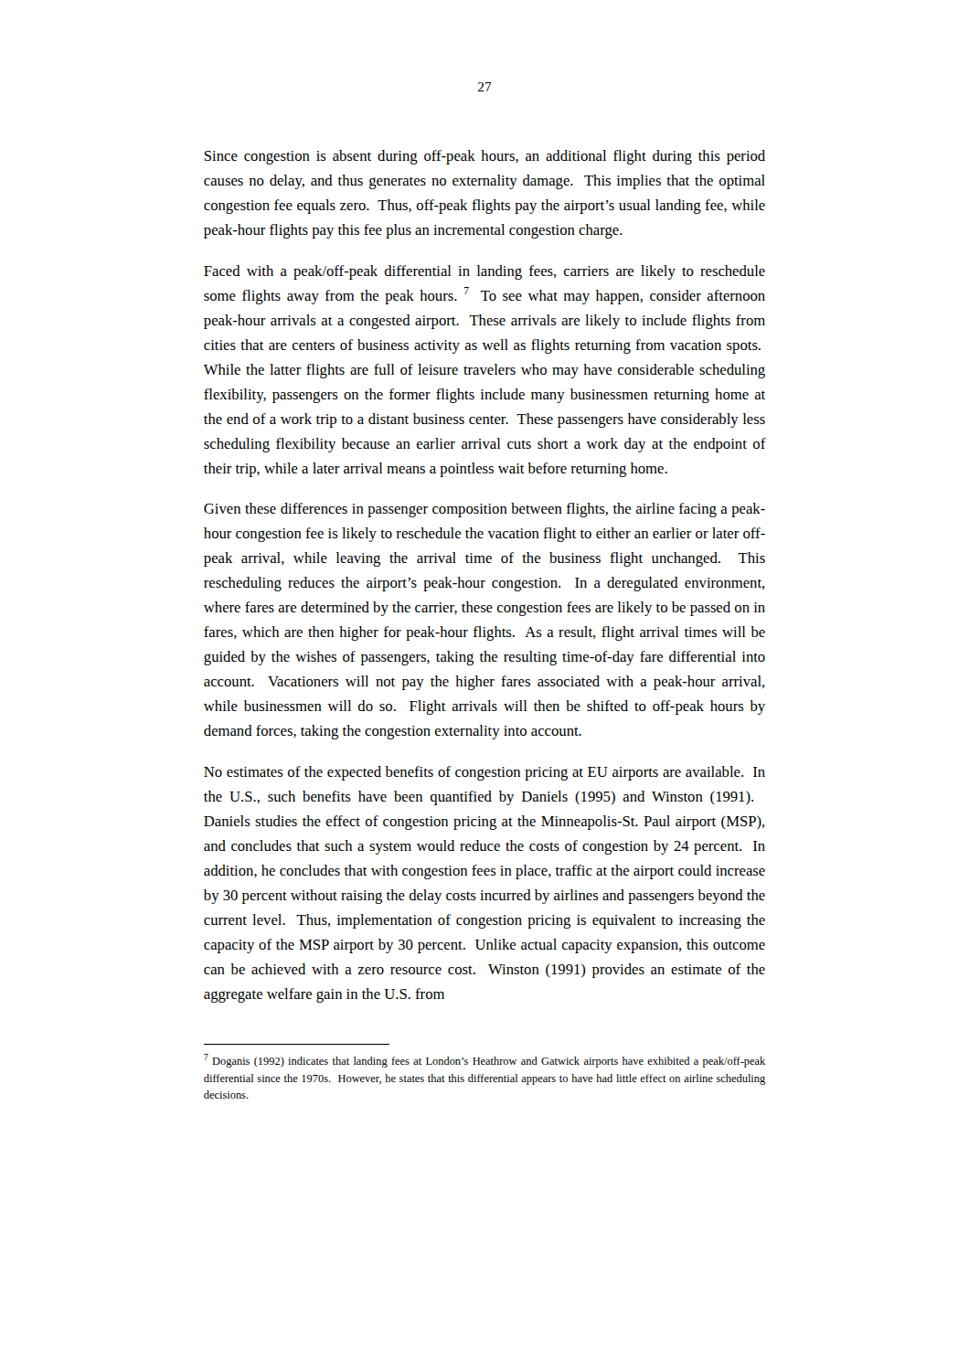27
Since congestion is absent during off-peak hours, an additional flight during this period causes no delay, and thus generates no externality damage. This implies that the optimal congestion fee equals zero. Thus, off-peak flights pay the airport’s usual landing fee, while peak-hour flights pay this fee plus an incremental congestion charge.
Faced with a peak/off-peak differential in landing fees, carriers are likely to reschedule some flights away from the peak hours. 7 To see what may happen, consider afternoon peak-hour arrivals at a congested airport. These arrivals are likely to include flights from cities that are centers of business activity as well as flights returning from vacation spots. While the latter flights are full of leisure travelers who may have considerable scheduling flexibility, passengers on the former flights include many businessmen returning home at the end of a work trip to a distant business center. These passengers have considerably less scheduling flexibility because an earlier arrival cuts short a work day at the endpoint of their trip, while a later arrival means a pointless wait before returning home.
Given these differences in passenger composition between flights, the airline facing a peak-hour congestion fee is likely to reschedule the vacation flight to either an earlier or later off-peak arrival, while leaving the arrival time of the business flight unchanged. This rescheduling reduces the airport’s peak-hour congestion. In a deregulated environment, where fares are determined by the carrier, these congestion fees are likely to be passed on in fares, which are then higher for peak-hour flights. As a result, flight arrival times will be guided by the wishes of passengers, taking the resulting time-of-day fare differential into account. Vacationers will not pay the higher fares associated with a peak-hour arrival, while businessmen will do so. Flight arrivals will then be shifted to off-peak hours by demand forces, taking the congestion externality into account.
No estimates of the expected benefits of congestion pricing at EU airports are available. In the U.S., such benefits have been quantified by Daniels (1995) and Winston (1991). Daniels studies the effect of congestion pricing at the Minneapolis-St. Paul airport (MSP), and concludes that such a system would reduce the costs of congestion by 24 percent. In addition, he concludes that with congestion fees in place, traffic at the airport could increase by 30 percent without raising the delay costs incurred by airlines and passengers beyond the current level. Thus, implementation of congestion pricing is equivalent to increasing the capacity of the MSP airport by 30 percent. Unlike actual capacity expansion, this outcome can be achieved with a zero resource cost. Winston (1991) provides an estimate of the aggregate welfare gain in the U.S. from
7 Doganis (1992) indicates that landing fees at London’s Heathrow and Gatwick airports have exhibited a peak/off-peak differential since the 1970s. However, he states that this differential appears to have had little effect on airline scheduling decisions.